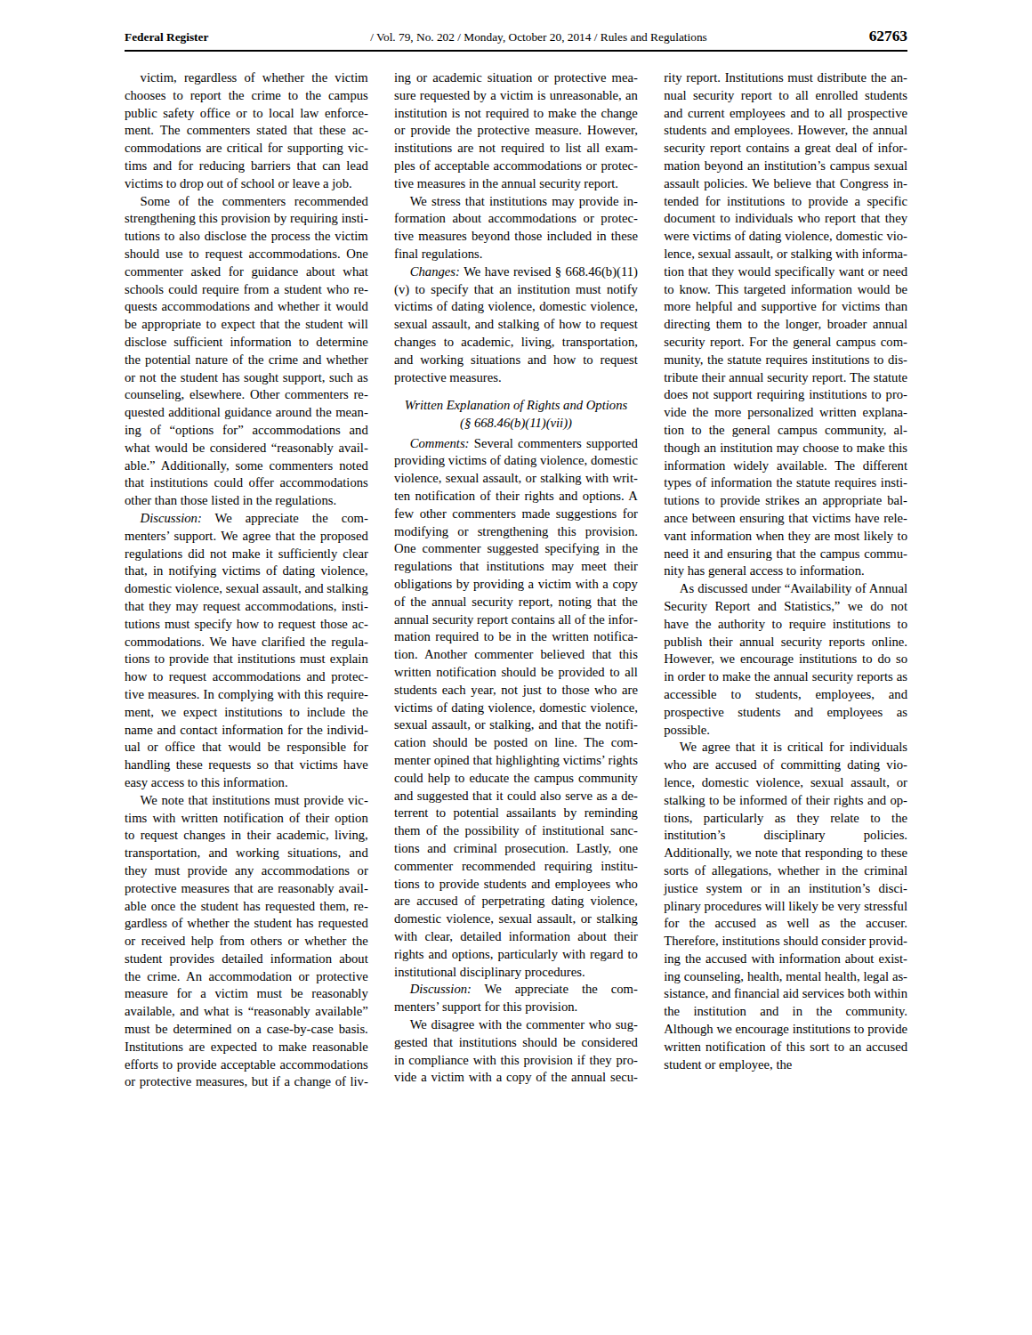Federal Register / Vol. 79, No. 202 / Monday, October 20, 2014 / Rules and Regulations 62763
victim, regardless of whether the victim chooses to report the crime to the campus public safety office or to local law enforcement. The commenters stated that these accommodations are critical for supporting victims and for reducing barriers that can lead victims to drop out of school or leave a job.
Some of the commenters recommended strengthening this provision by requiring institutions to also disclose the process the victim should use to request accommodations. One commenter asked for guidance about what schools could require from a student who requests accommodations and whether it would be appropriate to expect that the student will disclose sufficient information to determine the potential nature of the crime and whether or not the student has sought support, such as counseling, elsewhere. Other commenters requested additional guidance around the meaning of “options for” accommodations and what would be considered “reasonably available.” Additionally, some commenters noted that institutions could offer accommodations other than those listed in the regulations.
Discussion: We appreciate the commenters’ support. We agree that the proposed regulations did not make it sufficiently clear that, in notifying victims of dating violence, domestic violence, sexual assault, and stalking that they may request accommodations, institutions must specify how to request those accommodations. We have clarified the regulations to provide that institutions must explain how to request accommodations and protective measures. In complying with this requirement, we expect institutions to include the name and contact information for the individual or office that would be responsible for handling these requests so that victims have easy access to this information.
We note that institutions must provide victims with written notification of their option to request changes in their academic, living, transportation, and working situations, and they must provide any accommodations or protective measures that are reasonably available once the student has requested them, regardless of whether the student has requested or received help from others or whether the student provides detailed information about the crime. An accommodation or protective measure for a victim must be reasonably available, and what is “reasonably available” must be determined on a case-by-case basis. Institutions are expected to make reasonable efforts to provide acceptable accommodations or protective measures, but if a change of living or academic situation or protective measure requested by a victim is unreasonable, an institution is not required to make the change or provide the protective measure. However, institutions are not required to list all examples of acceptable accommodations or protective measures in the annual security report.
We stress that institutions may provide information about accommodations or protective measures beyond those included in these final regulations.
Changes: We have revised § 668.46(b)(11)(v) to specify that an institution must notify victims of dating violence, domestic violence, sexual assault, and stalking of how to request changes to academic, living, transportation, and working situations and how to request protective measures.
Written Explanation of Rights and Options (§ 668.46(b)(11)(vii))
Comments: Several commenters supported providing victims of dating violence, domestic violence, sexual assault, or stalking with written notification of their rights and options. A few other commenters made suggestions for modifying or strengthening this provision. One commenter suggested specifying in the regulations that institutions may meet their obligations by providing a victim with a copy of the annual security report, noting that the annual security report contains all of the information required to be in the written notification. Another commenter believed that this written notification should be provided to all students each year, not just to those who are victims of dating violence, domestic violence, sexual assault, or stalking, and that the notification should be posted on line. The commenter opined that highlighting victims’ rights could help to educate the campus community and suggested that it could also serve as a deterrent to potential assailants by reminding them of the possibility of institutional sanctions and criminal prosecution. Lastly, one commenter recommended requiring institutions to provide students and employees who are accused of perpetrating dating violence, domestic violence, sexual assault, or stalking with clear, detailed information about their rights and options, particularly with regard to institutional disciplinary procedures.
Discussion: We appreciate the commenters’ support for this provision.
We disagree with the commenter who suggested that institutions should be considered in compliance with this provision if they provide a victim with a copy of the annual security report. Institutions must distribute the annual security report to all enrolled students and current employees and to all prospective students and employees. However, the annual security report contains a great deal of information beyond an institution’s campus sexual assault policies. We believe that Congress intended for institutions to provide a specific document to individuals who report that they were victims of dating violence, domestic violence, sexual assault, or stalking with information that they would specifically want or need to know. This targeted information would be more helpful and supportive for victims than directing them to the longer, broader annual security report. For the general campus community, the statute requires institutions to distribute their annual security report. The statute does not support requiring institutions to provide the more personalized written explanation to the general campus community, although an institution may choose to make this information widely available. The different types of information the statute requires institutions to provide strikes an appropriate balance between ensuring that victims have relevant information when they are most likely to need it and ensuring that the campus community has general access to information.
As discussed under “Availability of Annual Security Report and Statistics,” we do not have the authority to require institutions to publish their annual security reports online. However, we encourage institutions to do so in order to make the annual security reports as accessible to students, employees, and prospective students and employees as possible.
We agree that it is critical for individuals who are accused of committing dating violence, domestic violence, sexual assault, or stalking to be informed of their rights and options, particularly as they relate to the institution’s disciplinary policies. Additionally, we note that responding to these sorts of allegations, whether in the criminal justice system or in an institution’s disciplinary procedures will likely be very stressful for the accused as well as the accuser. Therefore, institutions should consider providing the accused with information about existing counseling, health, mental health, legal assistance, and financial aid services both within the institution and in the community. Although we encourage institutions to provide written notification of this sort to an accused student or employee, the